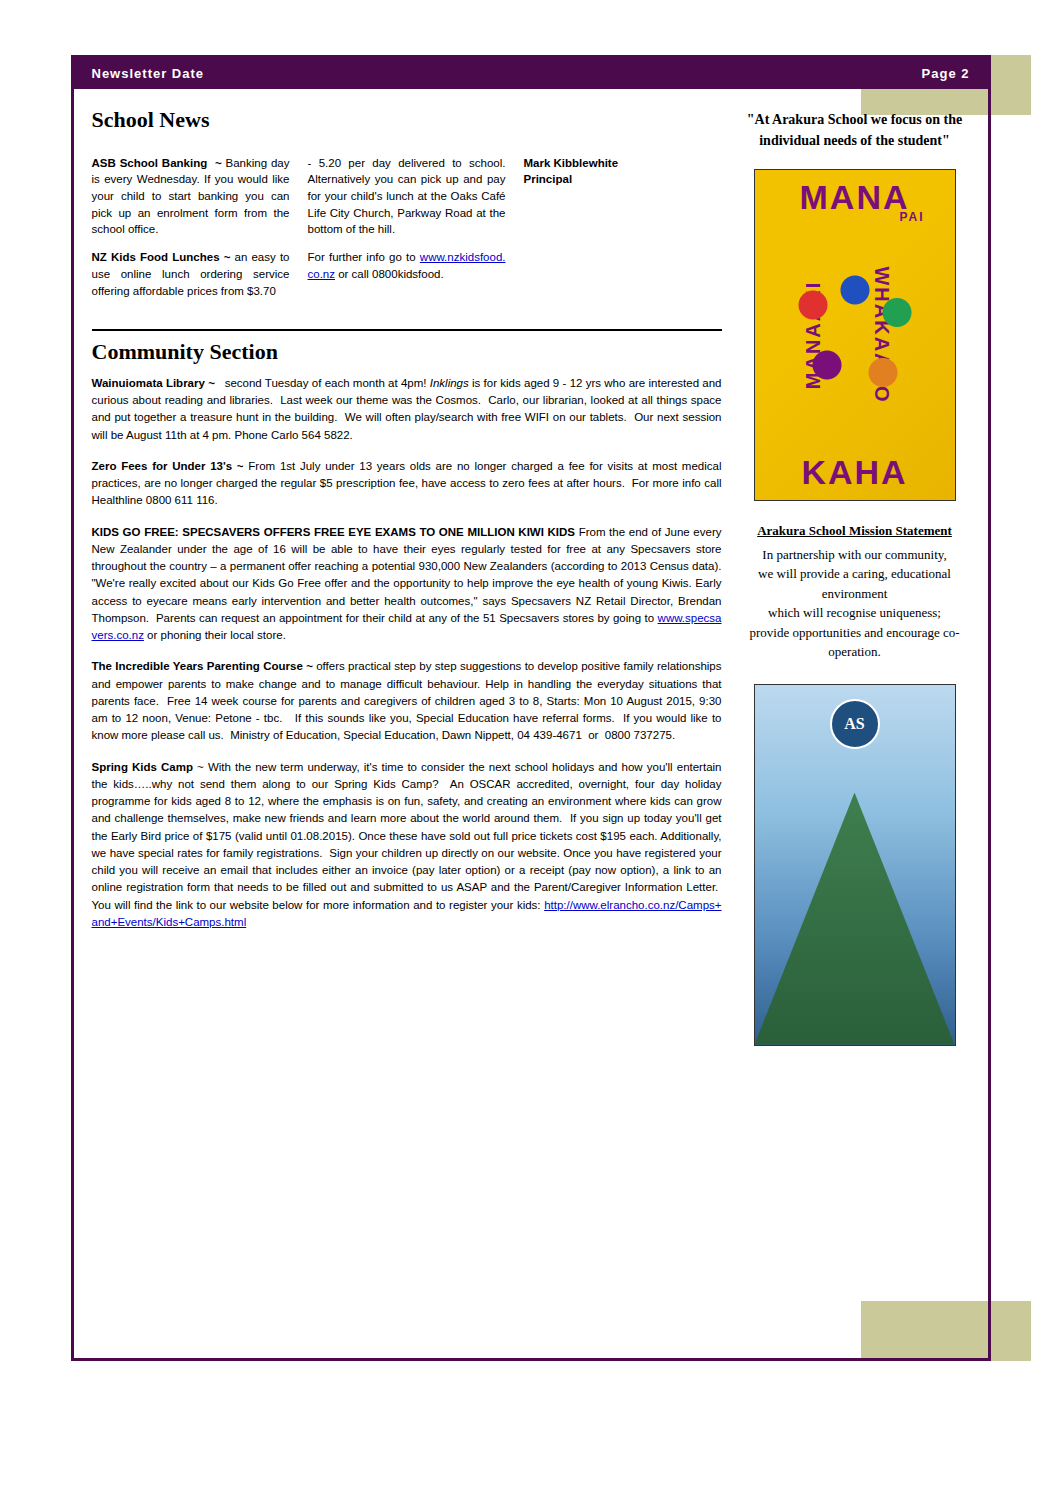Newsletter Date Page 2
School News
ASB School Banking ~ Banking day is every Wednesday. If you would like your child to start banking you can pick up an enrolment form from the school office.
NZ Kids Food Lunches ~ an easy to use online lunch ordering service offering affordable prices from $3.70
- 5.20 per day delivered to school. Alternatively you can pick up and pay for your child's lunch at the Oaks Café Life City Church, Parkway Road at the bottom of the hill.
For further info go to www.nzkidsfood.co.nz or call 0800kidsfood.
Mark Kibblewhite
Principal
Community Section
Wainuiomata Library ~ second Tuesday of each month at 4pm! Inklings is for kids aged 9 - 12 yrs who are interested and curious about reading and libraries. Last week our theme was the Cosmos. Carlo, our librarian, looked at all things space and put together a treasure hunt in the building. We will often play/search with free WIFI on our tablets. Our next session will be August 11th at 4 pm. Phone Carlo 564 5822.
Zero Fees for Under 13's ~ From 1st July under 13 years olds are no longer charged a fee for visits at most medical practices, are no longer charged the regular $5 prescription fee, have access to zero fees at after hours. For more info call Healthline 0800 611 116.
KIDS GO FREE: SPECSAVERS OFFERS FREE EYE EXAMS TO ONE MILLION KIWI KIDS From the end of June every New Zealander under the age of 16 will be able to have their eyes regularly tested for free at any Specsavers store throughout the country – a permanent offer reaching a potential 930,000 New Zealanders (according to 2013 Census data). "We're really excited about our Kids Go Free offer and the opportunity to help improve the eye health of young Kiwis. Early access to eyecare means early intervention and better health outcomes," says Specsavers NZ Retail Director, Brendan Thompson. Parents can request an appointment for their child at any of the 51 Specsavers stores by going to www.specsavers.co.nz or phoning their local store.
The Incredible Years Parenting Course ~ offers practical step by step suggestions to develop positive family relationships and empower parents to make change and to manage difficult behaviour. Help in handling the everyday situations that parents face. Free 14 week course for parents and caregivers of children aged 3 to 8, Starts: Mon 10 August 2015, 9:30 am to 12 noon, Venue: Petone - tbc. If this sounds like you, Special Education have referral forms. If you would like to know more please call us. Ministry of Education, Special Education, Dawn Nippett, 04 439-4671 or 0800 737275.
Spring Kids Camp ~ With the new term underway, it's time to consider the next school holidays and how you'll entertain the kids…..why not send them along to our Spring Kids Camp? An OSCAR accredited, overnight, four day holiday programme for kids aged 8 to 12, where the emphasis is on fun, safety, and creating an environment where kids can grow and challenge themselves, make new friends and learn more about the world around them. If you sign up today you'll get the Early Bird price of $175 (valid until 01.08.2015). Once these have sold out full price tickets cost $195 each. Additionally, we have special rates for family registrations. Sign your children up directly on our website. Once you have registered your child you will receive an email that includes either an invoice (pay later option) or a receipt (pay now option), a link to an online registration form that needs to be filled out and submitted to us ASAP and the Parent/Caregiver Information Letter. You will find the link to our website below for more information and to register your kids: http://www.elrancho.co.nz/Camps+and+Events/Kids+Camps.html
"At Arakura School we focus on the individual needs of the student"
MANA MANAAKI WHAKAARO PAI
KAHA
Arakura School Mission Statement In partnership with our community,
we will provide a caring, educational environment
which will recognise uniqueness;
provide opportunities and encourage co-operation.
AS